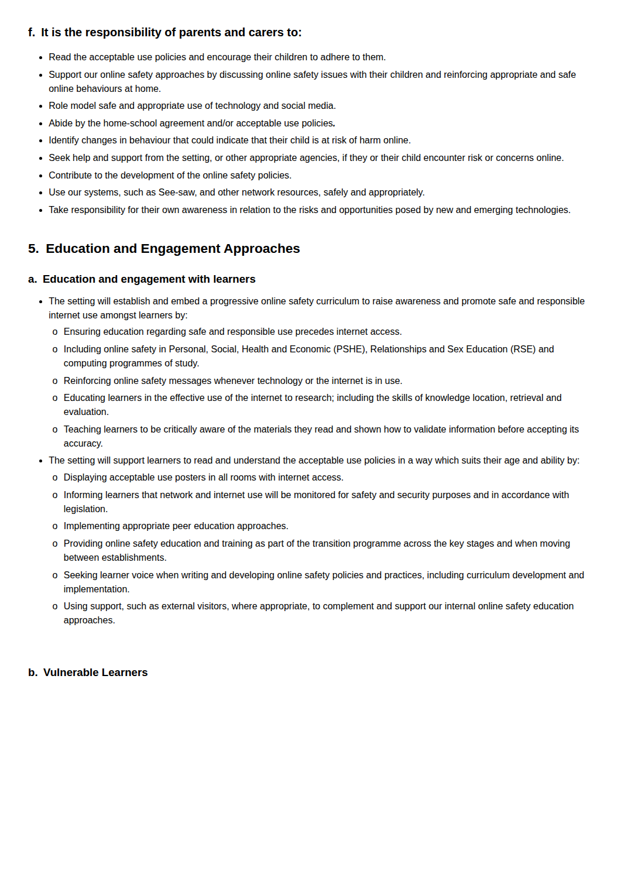f. It is the responsibility of parents and carers to:
Read the acceptable use policies and encourage their children to adhere to them.
Support our online safety approaches by discussing online safety issues with their children and reinforcing appropriate and safe online behaviours at home.
Role model safe and appropriate use of technology and social media.
Abide by the home-school agreement and/or acceptable use policies.
Identify changes in behaviour that could indicate that their child is at risk of harm online.
Seek help and support from the setting, or other appropriate agencies, if they or their child encounter risk or concerns online.
Contribute to the development of the online safety policies.
Use our systems, such as See-saw, and other network resources, safely and appropriately.
Take responsibility for their own awareness in relation to the risks and opportunities posed by new and emerging technologies.
5. Education and Engagement Approaches
a. Education and engagement with learners
The setting will establish and embed a progressive online safety curriculum to raise awareness and promote safe and responsible internet use amongst learners by:
Ensuring education regarding safe and responsible use precedes internet access.
Including online safety in Personal, Social, Health and Economic (PSHE), Relationships and Sex Education (RSE) and computing programmes of study.
Reinforcing online safety messages whenever technology or the internet is in use.
Educating learners in the effective use of the internet to research; including the skills of knowledge location, retrieval and evaluation.
Teaching learners to be critically aware of the materials they read and shown how to validate information before accepting its accuracy.
The setting will support learners to read and understand the acceptable use policies in a way which suits their age and ability by:
Displaying acceptable use posters in all rooms with internet access.
Informing learners that network and internet use will be monitored for safety and security purposes and in accordance with legislation.
Implementing appropriate peer education approaches.
Providing online safety education and training as part of the transition programme across the key stages and when moving between establishments.
Seeking learner voice when writing and developing online safety policies and practices, including curriculum development and implementation.
Using support, such as external visitors, where appropriate, to complement and support our internal online safety education approaches.
b. Vulnerable Learners